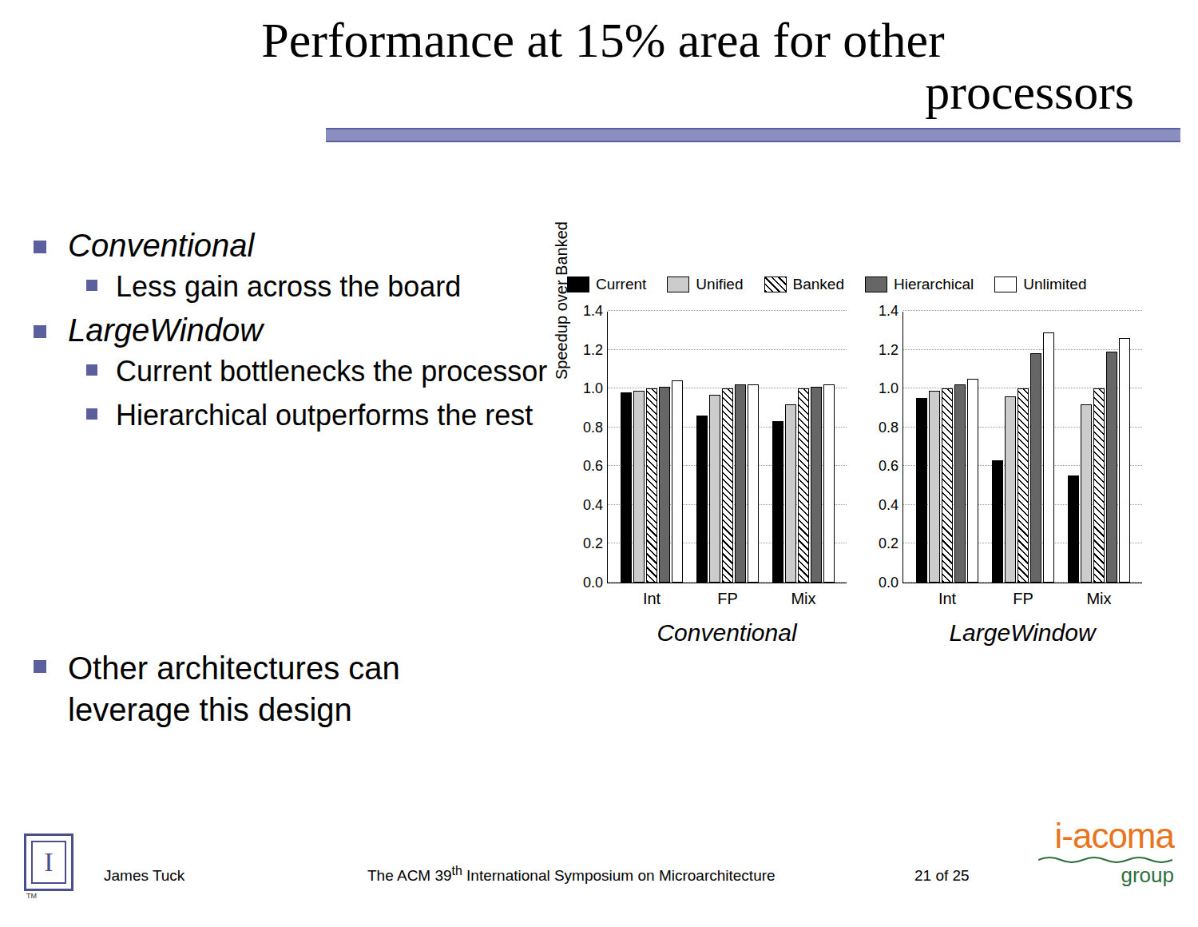Performance at 15% area for other processors
Conventional
Less gain across the board
LargeWindow
Current bottlenecks the processor
Hierarchical outperforms the rest
Other architectures can leverage this design
Current
Unified
Banked
Hierarchical
Unlimited
Speedup over Banked
0.0
0.2
0.4
0.6
0.8
1.0
1.2
1.4
Int
FP
Mix
0.0
0.2
0.4
0.6
0.8
1.0
1.2
1.4
Int
FP
Mix
Conventional
LargeWindow
I
TM
James Tuck
The ACM 39th International Symposium on Microarchitecture
21 of 25
i-acoma
group